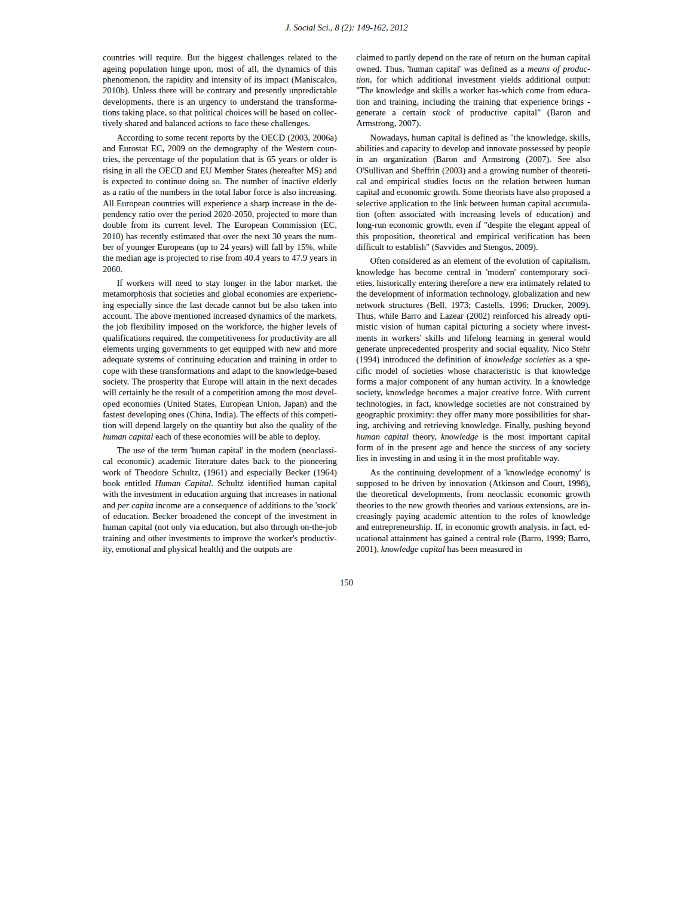J. Social Sci., 8 (2): 149-162, 2012
countries will require. But the biggest challenges related to the ageing population hinge upon, most of all, the dynamics of this phenomenon, the rapidity and intensity of its impact (Maniscalco, 2010b). Unless there will be contrary and presently unpredictable developments, there is an urgency to understand the transformations taking place, so that political choices will be based on collectively shared and balanced actions to face these challenges.
According to some recent reports by the OECD (2003, 2006a) and Eurostat EC, 2009 on the demography of the Western countries, the percentage of the population that is 65 years or older is rising in all the OECD and EU Member States (hereafter MS) and is expected to continue doing so. The number of inactive elderly as a ratio of the numbers in the total labor force is also increasing. All European countries will experience a sharp increase in the dependency ratio over the period 2020-2050, projected to more than double from its current level. The European Commission (EC, 2010) has recently estimated that over the next 30 years the number of younger Europeans (up to 24 years) will fall by 15%, while the median age is projected to rise from 40.4 years to 47.9 years in 2060.
If workers will need to stay longer in the labor market, the metamorphosis that societies and global economies are experiencing especially since the last decade cannot but be also taken into account. The above mentioned increased dynamics of the markets, the job flexibility imposed on the workforce, the higher levels of qualifications required, the competitiveness for productivity are all elements urging governments to get equipped with new and more adequate systems of continuing education and training in order to cope with these transformations and adapt to the knowledge-based society. The prosperity that Europe will attain in the next decades will certainly be the result of a competition among the most developed economies (United States, European Union, Japan) and the fastest developing ones (China, India). The effects of this competition will depend largely on the quantity but also the quality of the human capital each of these economies will be able to deploy.
The use of the term 'human capital' in the modern (neoclassical economic) academic literature dates back to the pioneering work of Theodore Schultz, (1961) and especially Becker (1964) book entitled Human Capital. Schultz identified human capital with the investment in education arguing that increases in national and per capita income are a consequence of additions to the 'stock' of education. Becker broadened the concept of the investment in human capital (not only via education, but also through on-the-job training and other investments to improve the worker's productivity, emotional and physical health) and the outputs are
claimed to partly depend on the rate of return on the human capital owned. Thus, 'human capital' was defined as a means of production, for which additional investment yields additional output: "The knowledge and skills a worker has-which come from education and training, including the training that experience brings - generate a certain stock of productive capital" (Baron and Armstrong, 2007).
Nowadays, human capital is defined as "the knowledge, skills, abilities and capacity to develop and innovate possessed by people in an organization (Baron and Armstrong (2007). See also O'Sullivan and Sheffrin (2003) and a growing number of theoretical and empirical studies focus on the relation between human capital and economic growth. Some theorists have also proposed a selective application to the link between human capital accumulation (often associated with increasing levels of education) and long-run economic growth, even if "despite the elegant appeal of this proposition, theoretical and empirical verification has been difficult to establish" (Savvides and Stengos, 2009).
Often considered as an element of the evolution of capitalism, knowledge has become central in 'modern' contemporary societies, historically entering therefore a new era intimately related to the development of information technology, globalization and new network structures (Bell, 1973; Castells, 1996; Drucker, 2009). Thus, while Barro and Lazear (2002) reinforced his already optimistic vision of human capital picturing a society where investments in workers' skills and lifelong learning in general would generate unprecedented prosperity and social equality, Nico Stehr (1994) introduced the definition of knowledge societies as a specific model of societies whose characteristic is that knowledge forms a major component of any human activity. In a knowledge society, knowledge becomes a major creative force. With current technologies, in fact, knowledge societies are not constrained by geographic proximity: they offer many more possibilities for sharing, archiving and retrieving knowledge. Finally, pushing beyond human capital theory, knowledge is the most important capital form of in the present age and hence the success of any society lies in investing in and using it in the most profitable way.
As the continuing development of a 'knowledge economy' is supposed to be driven by innovation (Atkinson and Court, 1998), the theoretical developments, from neoclassic economic growth theories to the new growth theories and various extensions, are increasingly paying academic attention to the roles of knowledge and entrepreneurship. If, in economic growth analysis, in fact, educational attainment has gained a central role (Barro, 1999; Barro, 2001), knowledge capital has been measured in
150